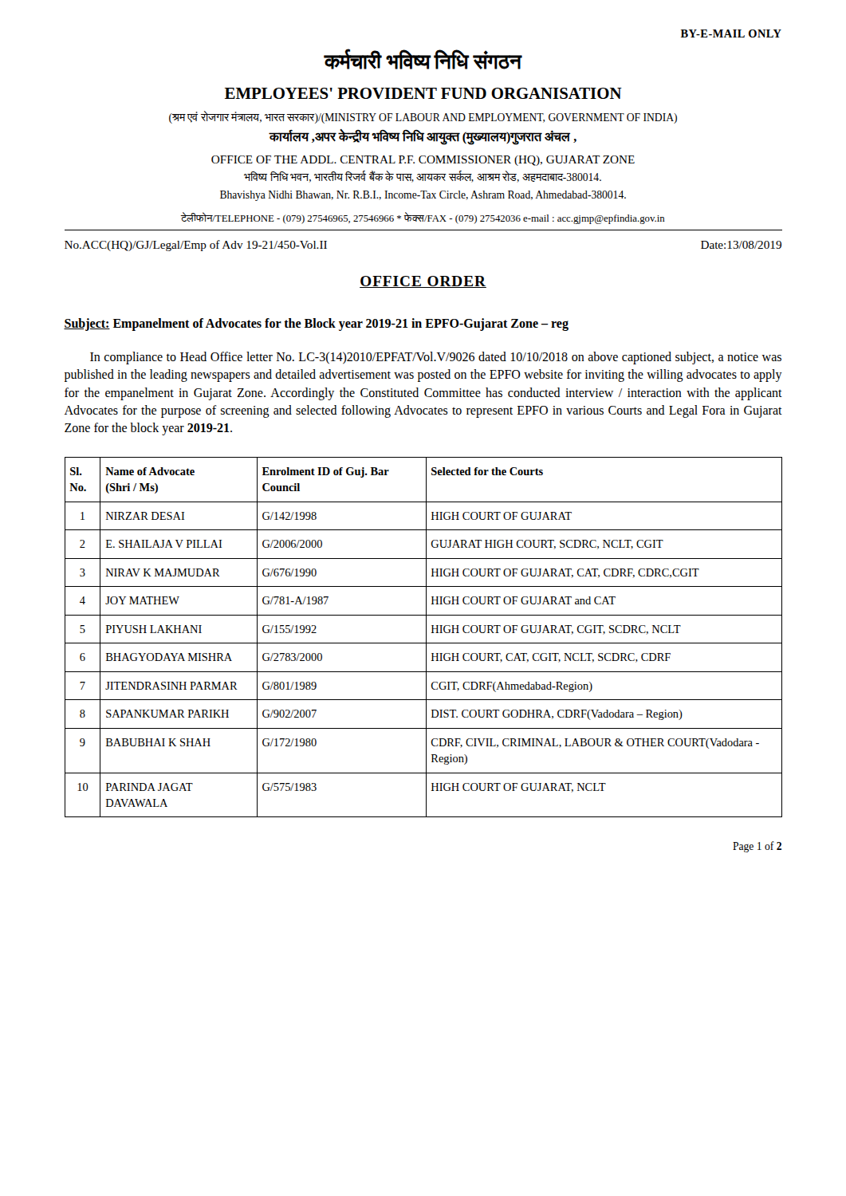BY-E-MAIL ONLY
कर्मचारी भविष्य निधि संगठन
EMPLOYEES' PROVIDENT FUND ORGANISATION
(श्रम एवं रोजगार मंत्रालय, भारत सरकार)/(MINISTRY OF LABOUR AND EMPLOYMENT, GOVERNMENT OF INDIA)
कार्यालय ,अपर केन्द्रीय भविष्य निधि आयुक्त (मुख्यालय)गुजरात अंचल ,
OFFICE OF THE ADDL. CENTRAL P.F. COMMISSIONER (HQ), GUJARAT ZONE
भविष्य निधि भवन, भारतीय रिजर्व बैंक के पास, आयकर सर्कल, आश्रम रोड, अहमदाबाद-380014.
Bhavishya Nidhi Bhawan, Nr. R.B.I., Income-Tax Circle, Ashram Road, Ahmedabad-380014.
टेलीफोन/TELEPHONE - (079) 27546965, 27546966 * फेक्स/FAX - (079) 27542036 e-mail : acc.gjmp@epfindia.gov.in
No.ACC(HQ)/GJ/Legal/Emp of Adv 19-21/450-Vol.II Date:13/08/2019
OFFICE ORDER
Subject: Empanelment of Advocates for the Block year 2019-21 in EPFO-Gujarat Zone – reg
In compliance to Head Office letter No. LC-3(14)2010/EPFAT/Vol.V/9026 dated 10/10/2018 on above captioned subject, a notice was published in the leading newspapers and detailed advertisement was posted on the EPFO website for inviting the willing advocates to apply for the empanelment in Gujarat Zone. Accordingly the Constituted Committee has conducted interview / interaction with the applicant Advocates for the purpose of screening and selected following Advocates to represent EPFO in various Courts and Legal Fora in Gujarat Zone for the block year 2019-21.
| Sl. No. | Name of Advocate (Shri / Ms) | Enrolment ID of Guj. Bar Council | Selected for the Courts |
| --- | --- | --- | --- |
| 1 | NIRZAR DESAI | G/142/1998 | HIGH COURT OF GUJARAT |
| 2 | E. SHAILAJA V PILLAI | G/2006/2000 | GUJARAT HIGH COURT, SCDRC, NCLT, CGIT |
| 3 | NIRAV K MAJMUDAR | G/676/1990 | HIGH COURT OF GUJARAT, CAT, CDRF, CDRC,CGIT |
| 4 | JOY MATHEW | G/781-A/1987 | HIGH COURT OF GUJARAT and CAT |
| 5 | PIYUSH LAKHANI | G/155/1992 | HIGH COURT OF GUJARAT, CGIT, SCDRC, NCLT |
| 6 | BHAGYODAYA MISHRA | G/2783/2000 | HIGH COURT, CAT, CGIT, NCLT, SCDRC, CDRF |
| 7 | JITENDRASINH PARMAR | G/801/1989 | CGIT, CDRF(Ahmedabad-Region) |
| 8 | SAPANKUMAR PARIKH | G/902/2007 | DIST. COURT GODHRA, CDRF(Vadodara – Region) |
| 9 | BABUBHAI K SHAH | G/172/1980 | CDRF, CIVIL, CRIMINAL, LABOUR & OTHER COURT(Vadodara - Region) |
| 10 | PARINDA JAGAT DAVAWALA | G/575/1983 | HIGH COURT OF GUJARAT, NCLT |
Page 1 of 2